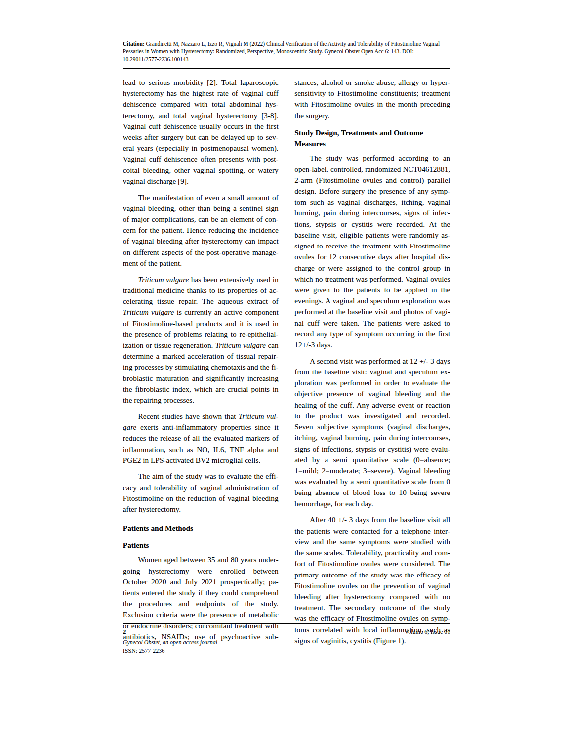Citation: Grandinetti M, Nazzaro L, Izzo R, Vignali M (2022) Clinical Verification of the Activity and Tolerability of Fitostimoline Vaginal Pessaries in Women with Hysterectomy: Randomized, Perspective, Monoscentric Study. Gynecol Obstet Open Acc 6: 143. DOI: 10.29011/2577-2236.100143
lead to serious morbidity [2]. Total laparoscopic hysterectomy has the highest rate of vaginal cuff dehiscence compared with total abdominal hysterectomy, and total vaginal hysterectomy [3-8]. Vaginal cuff dehiscence usually occurs in the first weeks after surgery but can be delayed up to several years (especially in postmenopausal women). Vaginal cuff dehiscence often presents with postcoital bleeding, other vaginal spotting, or watery vaginal discharge [9].
The manifestation of even a small amount of vaginal bleeding, other than being a sentinel sign of major complications, can be an element of concern for the patient. Hence reducing the incidence of vaginal bleeding after hysterectomy can impact on different aspects of the post-operative management of the patient.
Triticum vulgare has been extensively used in traditional medicine thanks to its properties of accelerating tissue repair. The aqueous extract of Triticum vulgare is currently an active component of Fitostimoline-based products and it is used in the presence of problems relating to re-epithelialization or tissue regeneration. Triticum vulgare can determine a marked acceleration of tissual repairing processes by stimulating chemotaxis and the fibroblastic maturation and significantly increasing the fibroblastic index, which are crucial points in the repairing processes.
Recent studies have shown that Triticum vulgare exerts anti-inflammatory properties since it reduces the release of all the evaluated markers of inflammation, such as NO, IL6, TNF alpha and PGE2 in LPS-activated BV2 microglial cells.
The aim of the study was to evaluate the efficacy and tolerability of vaginal administration of Fitostimoline on the reduction of vaginal bleeding after hysterectomy.
Patients and Methods
Patients
Women aged between 35 and 80 years undergoing hysterectomy were enrolled between October 2020 and July 2021 prospectically; patients entered the study if they could comprehend the procedures and endpoints of the study. Exclusion criteria were the presence of metabolic or endocrine disorders; concomitant treatment with antibiotics, NSAIDs; use of psychoactive substances; alcohol or smoke abuse; allergy or hypersensitivity to Fitostimoline constituents; treatment with Fitostimoline ovules in the month preceding the surgery.
Study Design, Treatments and Outcome Measures
The study was performed according to an open-label, controlled, randomized NCT04612881, 2-arm (Fitostimoline ovules and control) parallel design. Before surgery the presence of any symptom such as vaginal discharges, itching, vaginal burning, pain during intercourses, signs of infections, stypsis or cystitis were recorded. At the baseline visit, eligible patients were randomly assigned to receive the treatment with Fitostimoline ovules for 12 consecutive days after hospital discharge or were assigned to the control group in which no treatment was performed. Vaginal ovules were given to the patients to be applied in the evenings. A vaginal and speculum exploration was performed at the baseline visit and photos of vaginal cuff were taken. The patients were asked to record any type of symptom occurring in the first 12+/-3 days.
A second visit was performed at 12 +/- 3 days from the baseline visit: vaginal and speculum exploration was performed in order to evaluate the objective presence of vaginal bleeding and the healing of the cuff. Any adverse event or reaction to the product was investigated and recorded. Seven subjective symptoms (vaginal discharges, itching, vaginal burning, pain during intercourses, signs of infections, stypsis or cystitis) were evaluated by a semi quantitative scale (0=absence; 1=mild; 2=moderate; 3=severe). Vaginal bleeding was evaluated by a semi quantitative scale from 0 being absence of blood loss to 10 being severe hemorrhage, for each day.
After 40 +/- 3 days from the baseline visit all the patients were contacted for a telephone interview and the same symptoms were studied with the same scales. Tolerability, practicality and comfort of Fitostimoline ovules were considered. The primary outcome of the study was the efficacy of Fitostimoline ovules on the prevention of vaginal bleeding after hysterectomy compared with no treatment. The secondary outcome of the study was the efficacy of Fitostimoline ovules on symptoms correlated with local inflammation, such as signs of vaginitis, cystitis (Figure 1).
2
Volume 6; Issue 01
Gynecol Obstet, an open access journal
ISSN: 2577-2236